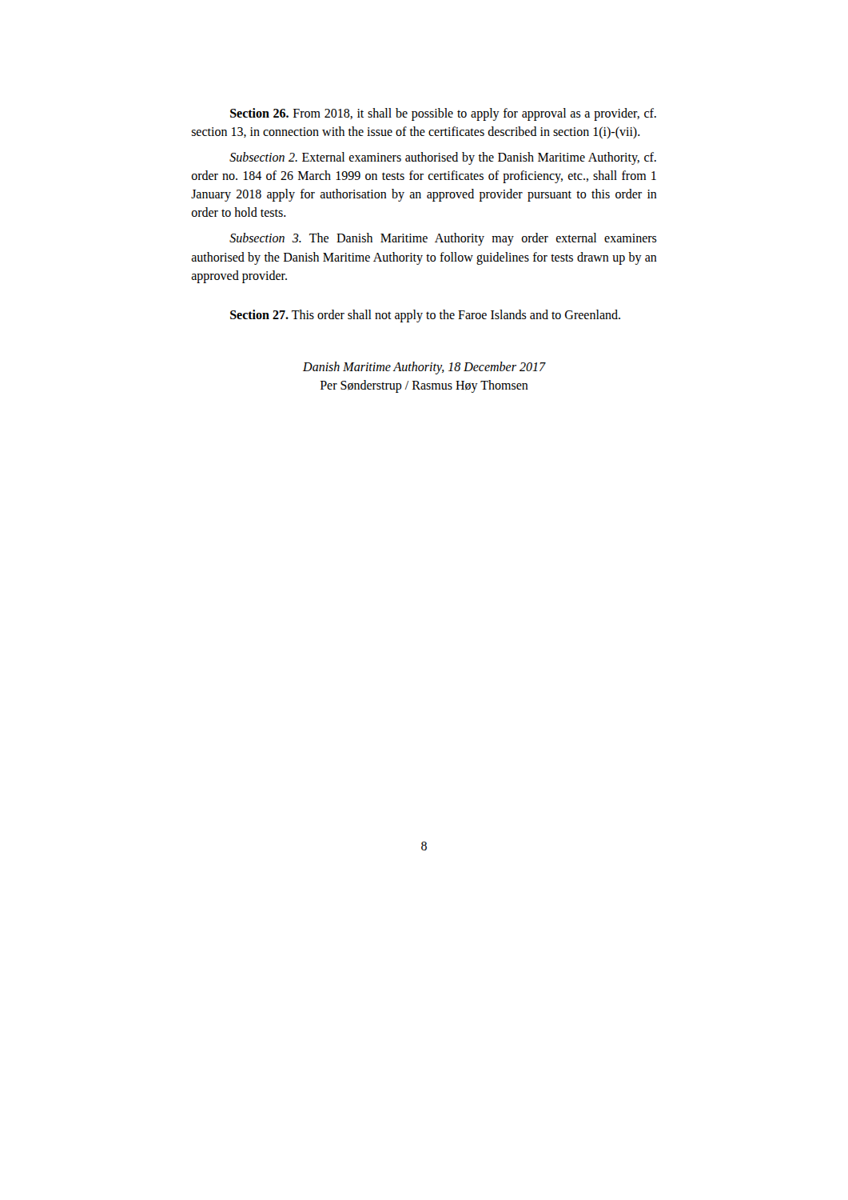Section 26. From 2018, it shall be possible to apply for approval as a provider, cf. section 13, in connection with the issue of the certificates described in section 1(i)-(vii).
Subsection 2. External examiners authorised by the Danish Maritime Authority, cf. order no. 184 of 26 March 1999 on tests for certificates of proficiency, etc., shall from 1 January 2018 apply for authorisation by an approved provider pursuant to this order in order to hold tests.
Subsection 3. The Danish Maritime Authority may order external examiners authorised by the Danish Maritime Authority to follow guidelines for tests drawn up by an approved provider.
Section 27. This order shall not apply to the Faroe Islands and to Greenland.
Danish Maritime Authority, 18 December 2017 Per Sønderstrup / Rasmus Høy Thomsen
8